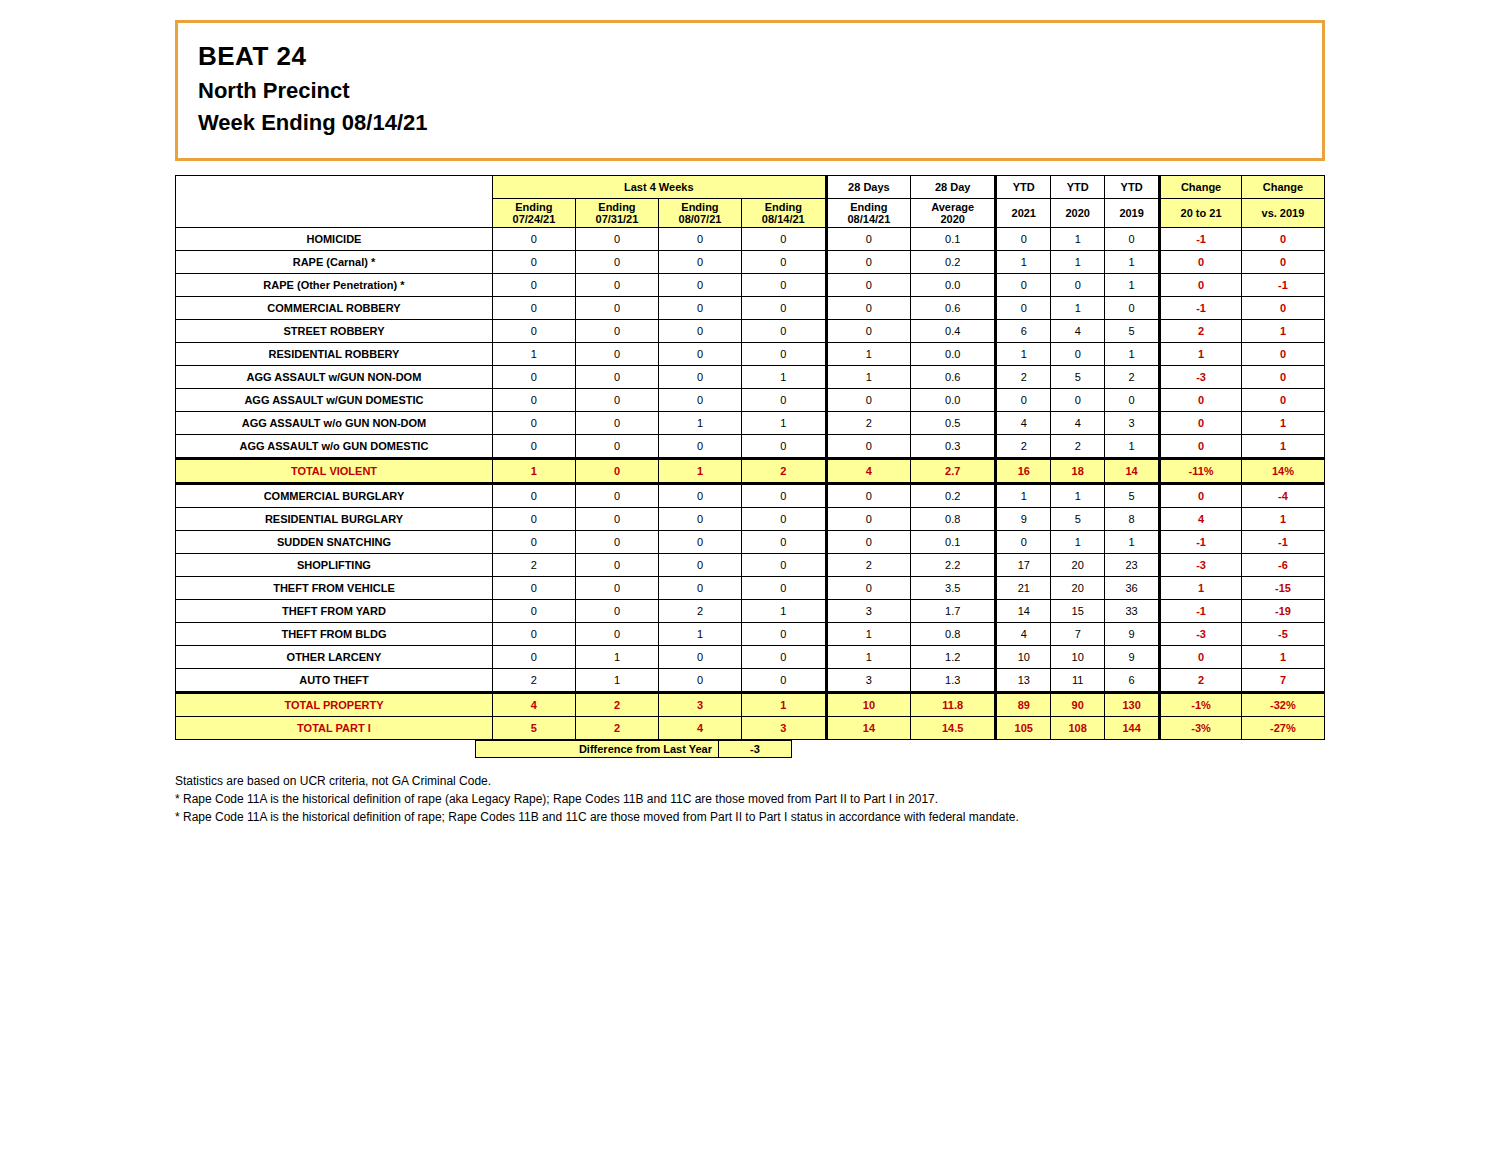BEAT 24
North Precinct
Week Ending 08/14/21
| | Last 4 Weeks | 28 Days | 28 Day | YTD | YTD | YTD | Change | Change |
| --- | --- | --- | --- | --- | --- | --- | --- | --- |
| Ending 07/24/21 | Ending 07/31/21 | Ending 08/07/21 | Ending 08/14/21 | Ending 08/14/21 | Average 2020 | 2021 | 2020 | 2019 | 20 to 21 | vs. 2019 |
| HOMICIDE | 0 | 0 | 0 | 0 | 0 | 0.1 | 0 | 1 | 0 | -1 | 0 |
| RAPE (Carnal) * | 0 | 0 | 0 | 0 | 0 | 0.2 | 1 | 1 | 1 | 0 | 0 |
| RAPE (Other Penetration) * | 0 | 0 | 0 | 0 | 0 | 0.0 | 0 | 0 | 1 | 0 | -1 |
| COMMERCIAL ROBBERY | 0 | 0 | 0 | 0 | 0 | 0.6 | 0 | 1 | 0 | -1 | 0 |
| STREET ROBBERY | 0 | 0 | 0 | 0 | 0 | 0.4 | 6 | 4 | 5 | 2 | 1 |
| RESIDENTIAL ROBBERY | 1 | 0 | 0 | 0 | 1 | 0.0 | 1 | 0 | 1 | 1 | 0 |
| AGG ASSAULT w/GUN NON-DOM | 0 | 0 | 0 | 1 | 1 | 0.6 | 2 | 5 | 2 | -3 | 0 |
| AGG ASSAULT w/GUN DOMESTIC | 0 | 0 | 0 | 0 | 0 | 0.0 | 0 | 0 | 0 | 0 | 0 |
| AGG ASSAULT w/o GUN NON-DOM | 0 | 0 | 1 | 1 | 2 | 0.5 | 4 | 4 | 3 | 0 | 1 |
| AGG ASSAULT w/o GUN DOMESTIC | 0 | 0 | 0 | 0 | 0 | 0.3 | 2 | 2 | 1 | 0 | 1 |
| TOTAL VIOLENT | 1 | 0 | 1 | 2 | 4 | 2.7 | 16 | 18 | 14 | -11% | 14% |
| COMMERCIAL BURGLARY | 0 | 0 | 0 | 0 | 0 | 0.2 | 1 | 1 | 5 | 0 | -4 |
| RESIDENTIAL BURGLARY | 0 | 0 | 0 | 0 | 0 | 0.8 | 9 | 5 | 8 | 4 | 1 |
| SUDDEN SNATCHING | 0 | 0 | 0 | 0 | 0 | 0.1 | 0 | 1 | 1 | -1 | -1 |
| SHOPLIFTING | 2 | 0 | 0 | 0 | 2 | 2.2 | 17 | 20 | 23 | -3 | -6 |
| THEFT FROM VEHICLE | 0 | 0 | 0 | 0 | 0 | 3.5 | 21 | 20 | 36 | 1 | -15 |
| THEFT FROM YARD | 0 | 0 | 2 | 1 | 3 | 1.7 | 14 | 15 | 33 | -1 | -19 |
| THEFT FROM BLDG | 0 | 0 | 1 | 0 | 1 | 0.8 | 4 | 7 | 9 | -3 | -5 |
| OTHER LARCENY | 0 | 1 | 0 | 0 | 1 | 1.2 | 10 | 10 | 9 | 0 | 1 |
| AUTO THEFT | 2 | 1 | 0 | 0 | 3 | 1.3 | 13 | 11 | 6 | 2 | 7 |
| TOTAL PROPERTY | 4 | 2 | 3 | 1 | 10 | 11.8 | 89 | 90 | 130 | -1% | -32% |
| TOTAL PART I | 5 | 2 | 4 | 3 | 14 | 14.5 | 105 | 108 | 144 | -3% | -27% |
| Difference from Last Year | -3 |
Statistics are based on UCR criteria, not GA Criminal Code.
* Rape Code 11A is the historical definition of rape (aka Legacy Rape); Rape Codes 11B and 11C are those moved from Part II to Part I in 2017.
* Rape Code 11A is the historical definition of rape; Rape Codes 11B and 11C are those moved from Part II to Part I status in accordance with federal mandate.